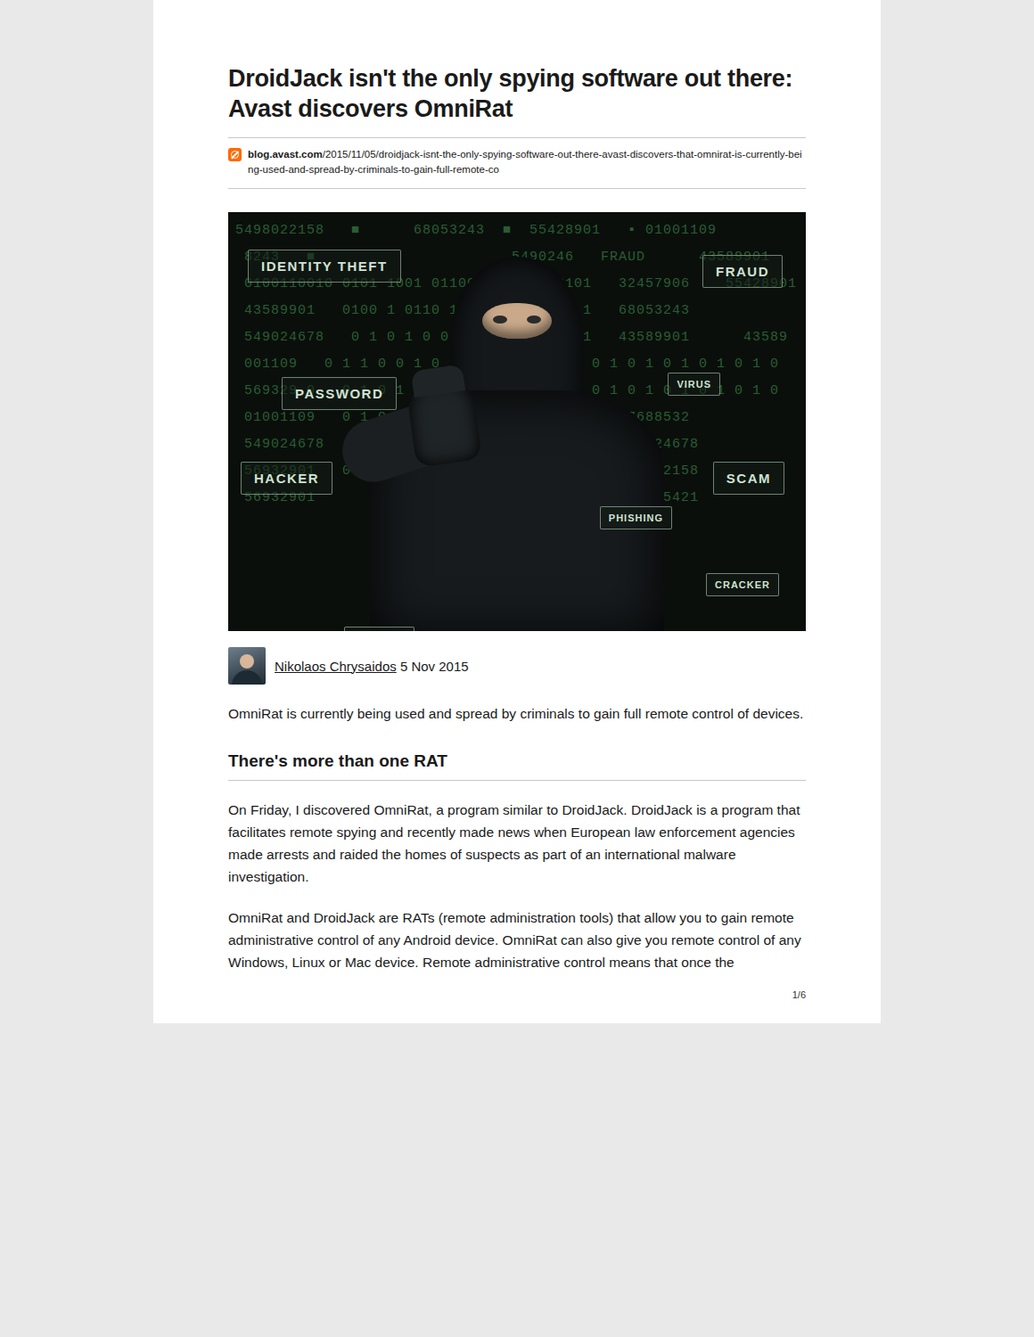DroidJack isn't the only spying software out there: Avast discovers OmniRat
blog.avast.com/2015/11/05/droidjack-isnt-the-only-spying-software-out-there-avast-discovers-that-omnirat-is-currently-being-used-and-spread-by-criminals-to-gain-full-remote-co
5498022158 ■ 68053243 ■ 55428901 ▪ 01001109 8243 ■ 5490246 FRAUD 43589901 0100110010 0101 1001 0110001 1 01000101 32457906 55428901 43589901 0100 1 0110 1 0010 1 0 1 0 1 68053243 549024678 0 1 0 1 0 0 1 1 0 1 0 1 0 1 43589901 43589 001109 0 1 1 0 0 1 0 1 1 0 0 1 0 1 1 0 1 0 1 0 1 0 1 0 1 0 569329 0 0 1 0 1 1 0 0 1 0 1 1 0 0 1 0 1 0 1 0 1 0 1 0 1 0 01001109 0 1 0 1 0 1 0 1 0 1 0 1 0 1 547688532 549024678 0 1 0 1 0 1 0 1 0 1 0 1 0 1 549024678 56932901 0 1 0 1 0 1 0 1 0 1 0 1 0 1 5498022158 56932901 55428901 3347895421
Identity Theft
Fraud
Password
Virus
Hacker
Scam
Phishing
Cracker
Code
Intruder
Nikolaos Chrysaidos 5 Nov 2015
OmniRat is currently being used and spread by criminals to gain full remote control of devices.
There's more than one RAT
On Friday, I discovered OmniRat, a program similar to DroidJack. DroidJack is a program that facilitates remote spying and recently made news when European law enforcement agencies made arrests and raided the homes of suspects as part of an international malware investigation.
OmniRat and DroidJack are RATs (remote administration tools) that allow you to gain remote administrative control of any Android device. OmniRat can also give you remote control of any Windows, Linux or Mac device. Remote administrative control means that once the
1/6